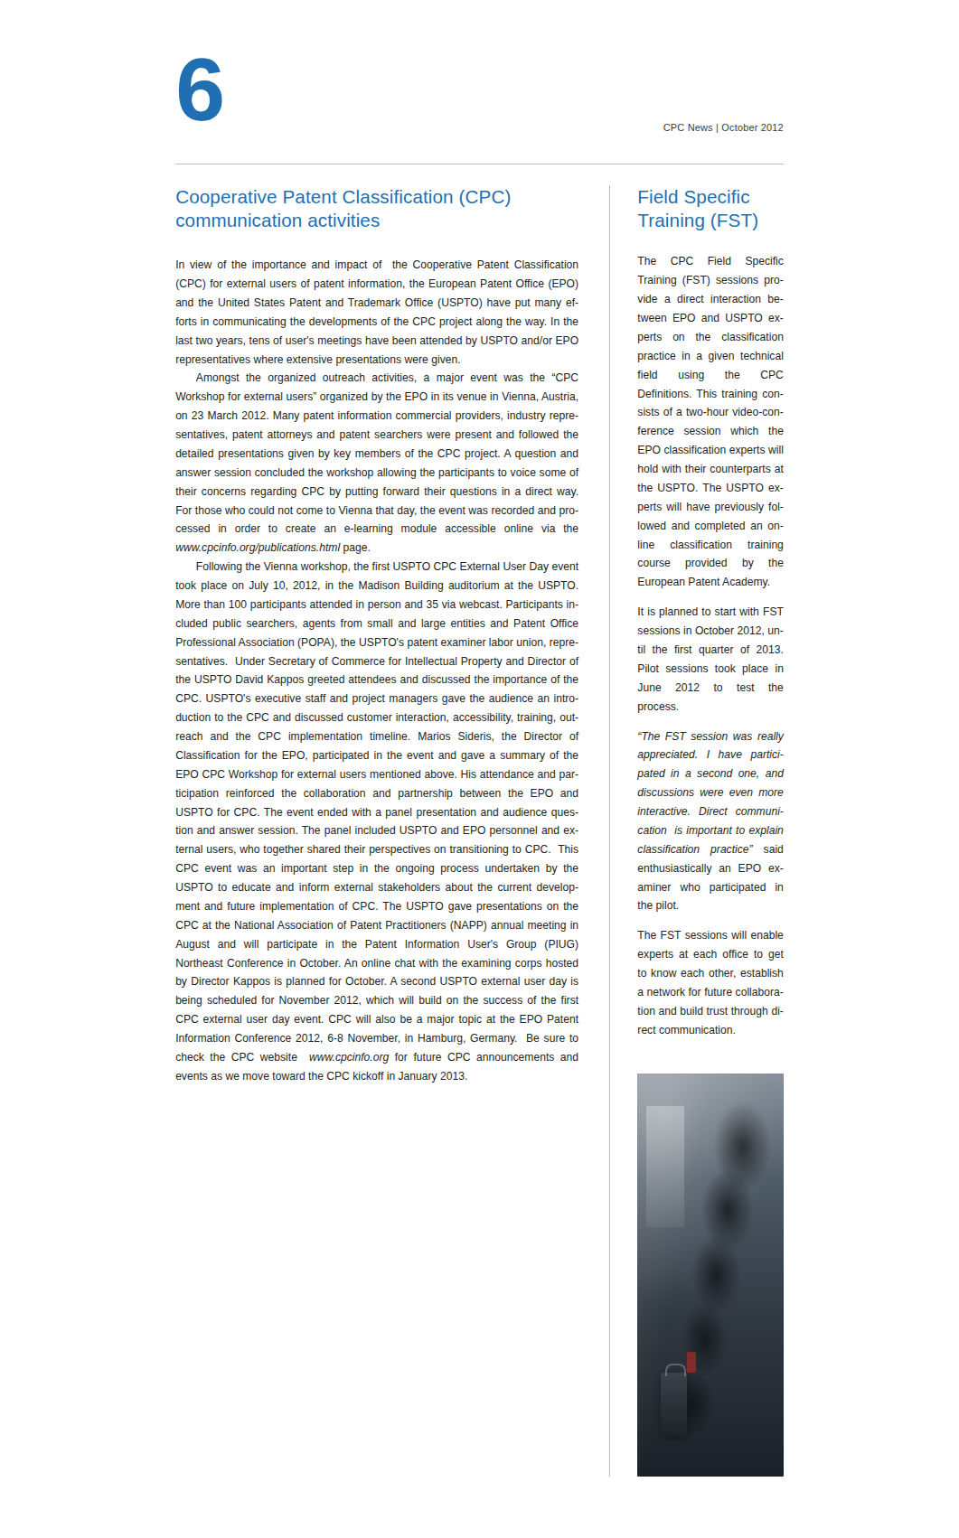6
CPC News | October 2012
Cooperative Patent Classification (CPC)
communication activities
In view of the importance and impact of the Cooperative Patent Classification (CPC) for external users of patent information, the European Patent Office (EPO) and the United States Patent and Trademark Office (USPTO) have put many efforts in communicating the developments of the CPC project along the way. In the last two years, tens of user's meetings have been attended by USPTO and/or EPO representatives where extensive presentations were given.
Amongst the organized outreach activities, a major event was the “CPC Workshop for external users” organized by the EPO in its venue in Vienna, Austria, on 23 March 2012. Many patent information commercial providers, industry representatives, patent attorneys and patent searchers were present and followed the detailed presentations given by key members of the CPC project. A question and answer session concluded the workshop allowing the participants to voice some of their concerns regarding CPC by putting forward their questions in a direct way. For those who could not come to Vienna that day, the event was recorded and processed in order to create an e-learning module accessible online via the www.cpcinfo.org/publications.html page.
Following the Vienna workshop, the first USPTO CPC External User Day event took place on July 10, 2012, in the Madison Building auditorium at the USPTO. More than 100 participants attended in person and 35 via webcast. Participants included public searchers, agents from small and large entities and Patent Office Professional Association (POPA), the USPTO's patent examiner labor union, representatives. Under Secretary of Commerce for Intellectual Property and Director of the USPTO David Kappos greeted attendees and discussed the importance of the CPC. USPTO's executive staff and project managers gave the audience an introduction to the CPC and discussed customer interaction, accessibility, training, outreach and the CPC implementation timeline. Marios Sideris, the Director of Classification for the EPO, participated in the event and gave a summary of the EPO CPC Workshop for external users mentioned above. His attendance and participation reinforced the collaboration and partnership between the EPO and USPTO for CPC. The event ended with a panel presentation and audience question and answer session. The panel included USPTO and EPO personnel and external users, who together shared their perspectives on transitioning to CPC. This CPC event was an important step in the ongoing process undertaken by the USPTO to educate and inform external stakeholders about the current development and future implementation of CPC. The USPTO gave presentations on the CPC at the National Association of Patent Practitioners (NAPP) annual meeting in August and will participate in the Patent Information User's Group (PIUG) Northeast Conference in October. An online chat with the examining corps hosted by Director Kappos is planned for October. A second USPTO external user day is being scheduled for November 2012, which will build on the success of the first CPC external user day event. CPC will also be a major topic at the EPO Patent Information Conference 2012, 6-8 November, in Hamburg, Germany. Be sure to check the CPC website www.cpcinfo.org for future CPC announcements and events as we move toward the CPC kickoff in January 2013.
Field Specific Training (FST)
The CPC Field Specific Training (FST) sessions provide a direct interaction between EPO and USPTO experts on the classification practice in a given technical field using the CPC Definitions. This training consists of a two-hour video-conference session which the EPO classification experts will hold with their counterparts at the USPTO. The USPTO experts will have previously followed and completed an on-line classification training course provided by the European Patent Academy.
It is planned to start with FST sessions in October 2012, until the first quarter of 2013. Pilot sessions took place in June 2012 to test the process.
“The FST session was really appreciated. I have participated in a second one, and discussions were even more interactive. Direct communication is important to explain classification practice” said enthusiastically an EPO examiner who participated in the pilot.
The FST sessions will enable experts at each office to get to know each other, establish a network for future collaboration and build trust through direct communication.